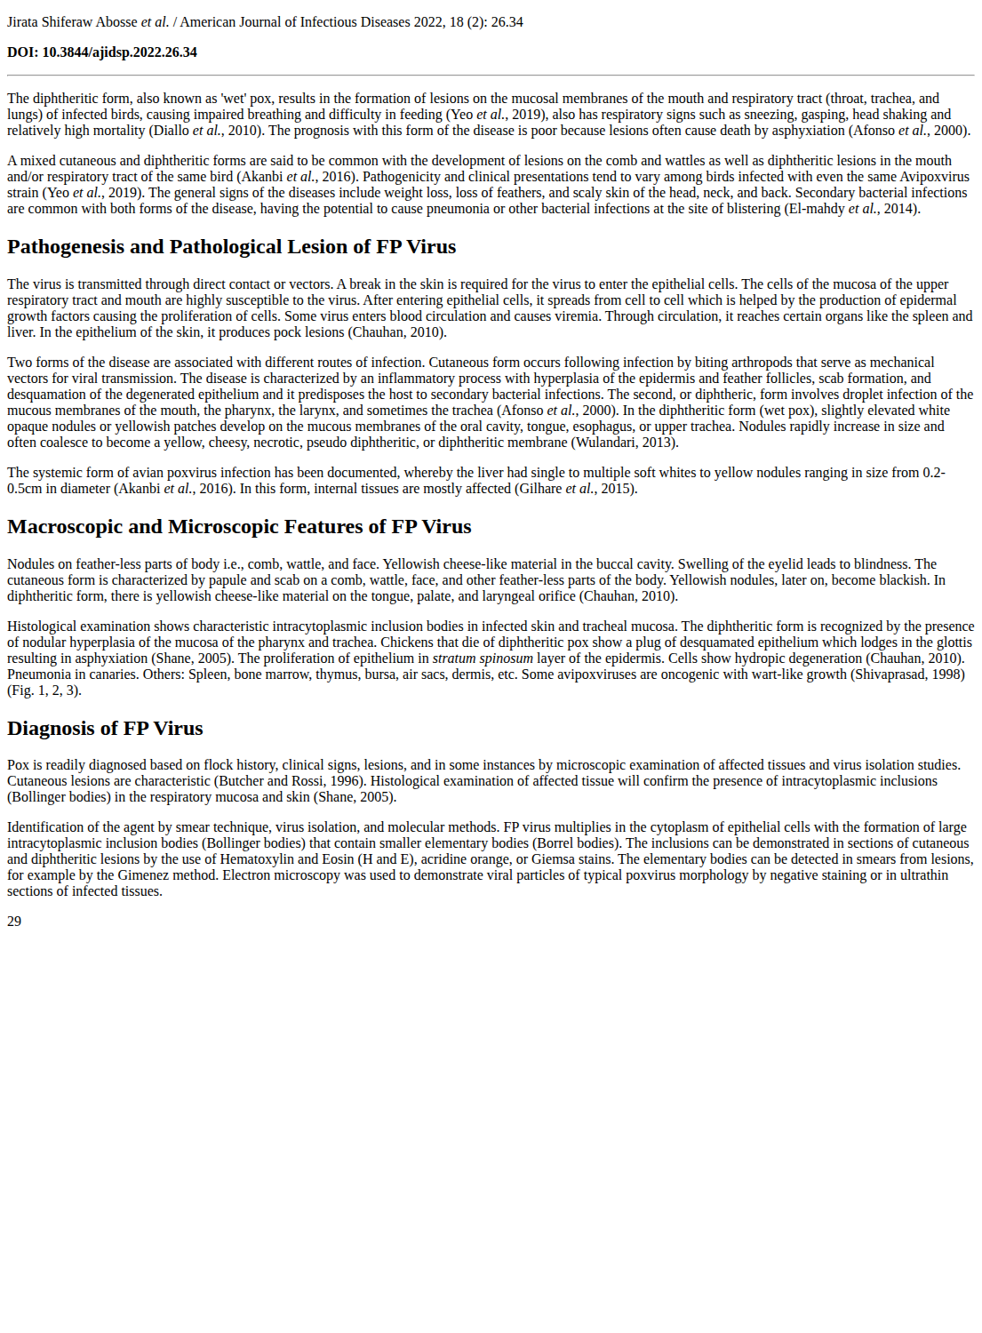Jirata Shiferaw Abosse et al. / American Journal of Infectious Diseases 2022, 18 (2): 26.34
DOI: 10.3844/ajidsp.2022.26.34
The diphtheritic form, also known as 'wet' pox, results in the formation of lesions on the mucosal membranes of the mouth and respiratory tract (throat, trachea, and lungs) of infected birds, causing impaired breathing and difficulty in feeding (Yeo et al., 2019), also has respiratory signs such as sneezing, gasping, head shaking and relatively high mortality (Diallo et al., 2010). The prognosis with this form of the disease is poor because lesions often cause death by asphyxiation (Afonso et al., 2000).
A mixed cutaneous and diphtheritic forms are said to be common with the development of lesions on the comb and wattles as well as diphtheritic lesions in the mouth and/or respiratory tract of the same bird (Akanbi et al., 2016). Pathogenicity and clinical presentations tend to vary among birds infected with even the same Avipoxvirus strain (Yeo et al., 2019). The general signs of the diseases include weight loss, loss of feathers, and scaly skin of the head, neck, and back. Secondary bacterial infections are common with both forms of the disease, having the potential to cause pneumonia or other bacterial infections at the site of blistering (El-mahdy et al., 2014).
Pathogenesis and Pathological Lesion of FP Virus
The virus is transmitted through direct contact or vectors. A break in the skin is required for the virus to enter the epithelial cells. The cells of the mucosa of the upper respiratory tract and mouth are highly susceptible to the virus. After entering epithelial cells, it spreads from cell to cell which is helped by the production of epidermal growth factors causing the proliferation of cells. Some virus enters blood circulation and causes viremia. Through circulation, it reaches certain organs like the spleen and liver. In the epithelium of the skin, it produces pock lesions (Chauhan, 2010).
Two forms of the disease are associated with different routes of infection. Cutaneous form occurs following infection by biting arthropods that serve as mechanical vectors for viral transmission. The disease is characterized by an inflammatory process with hyperplasia of the epidermis and feather follicles, scab formation, and desquamation of the degenerated epithelium and it predisposes the host to secondary bacterial infections. The second, or diphtheric, form involves droplet infection of the mucous membranes of the mouth, the pharynx, the larynx, and sometimes the trachea (Afonso et al., 2000). In the diphtheritic form (wet pox), slightly elevated white opaque nodules or yellowish patches develop on the mucous membranes of the oral cavity, tongue, esophagus, or upper trachea. Nodules rapidly increase in size and often coalesce to become a yellow, cheesy, necrotic, pseudo diphtheritic, or diphtheritic membrane (Wulandari, 2013).
The systemic form of avian poxvirus infection has been documented, whereby the liver had single to multiple soft whites to yellow nodules ranging in size from 0.2- 0.5cm in diameter (Akanbi et al., 2016). In this form, internal tissues are mostly affected (Gilhare et al., 2015).
Macroscopic and Microscopic Features of FP Virus
Nodules on feather-less parts of body i.e., comb, wattle, and face. Yellowish cheese-like material in the buccal cavity. Swelling of the eyelid leads to blindness. The cutaneous form is characterized by papule and scab on a comb, wattle, face, and other feather-less parts of the body. Yellowish nodules, later on, become blackish. In diphtheritic form, there is yellowish cheese-like material on the tongue, palate, and laryngeal orifice (Chauhan, 2010).
Histological examination shows characteristic intracytoplasmic inclusion bodies in infected skin and tracheal mucosa. The diphtheritic form is recognized by the presence of nodular hyperplasia of the mucosa of the pharynx and trachea. Chickens that die of diphtheritic pox show a plug of desquamated epithelium which lodges in the glottis resulting in asphyxiation (Shane, 2005). The proliferation of epithelium in stratum spinosum layer of the epidermis. Cells show hydropic degeneration (Chauhan, 2010). Pneumonia in canaries. Others: Spleen, bone marrow, thymus, bursa, air sacs, dermis, etc. Some avipoxviruses are oncogenic with wart-like growth (Shivaprasad, 1998) (Fig. 1, 2, 3).
Diagnosis of FP Virus
Pox is readily diagnosed based on flock history, clinical signs, lesions, and in some instances by microscopic examination of affected tissues and virus isolation studies. Cutaneous lesions are characteristic (Butcher and Rossi, 1996). Histological examination of affected tissue will confirm the presence of intracytoplasmic inclusions (Bollinger bodies) in the respiratory mucosa and skin (Shane, 2005).
Identification of the agent by smear technique, virus isolation, and molecular methods. FP virus multiplies in the cytoplasm of epithelial cells with the formation of large intracytoplasmic inclusion bodies (Bollinger bodies) that contain smaller elementary bodies (Borrel bodies). The inclusions can be demonstrated in sections of cutaneous and diphtheritic lesions by the use of Hematoxylin and Eosin (H and E), acridine orange, or Giemsa stains. The elementary bodies can be detected in smears from lesions, for example by the Gimenez method. Electron microscopy was used to demonstrate viral particles of typical poxvirus morphology by negative staining or in ultrathin sections of infected tissues.
29